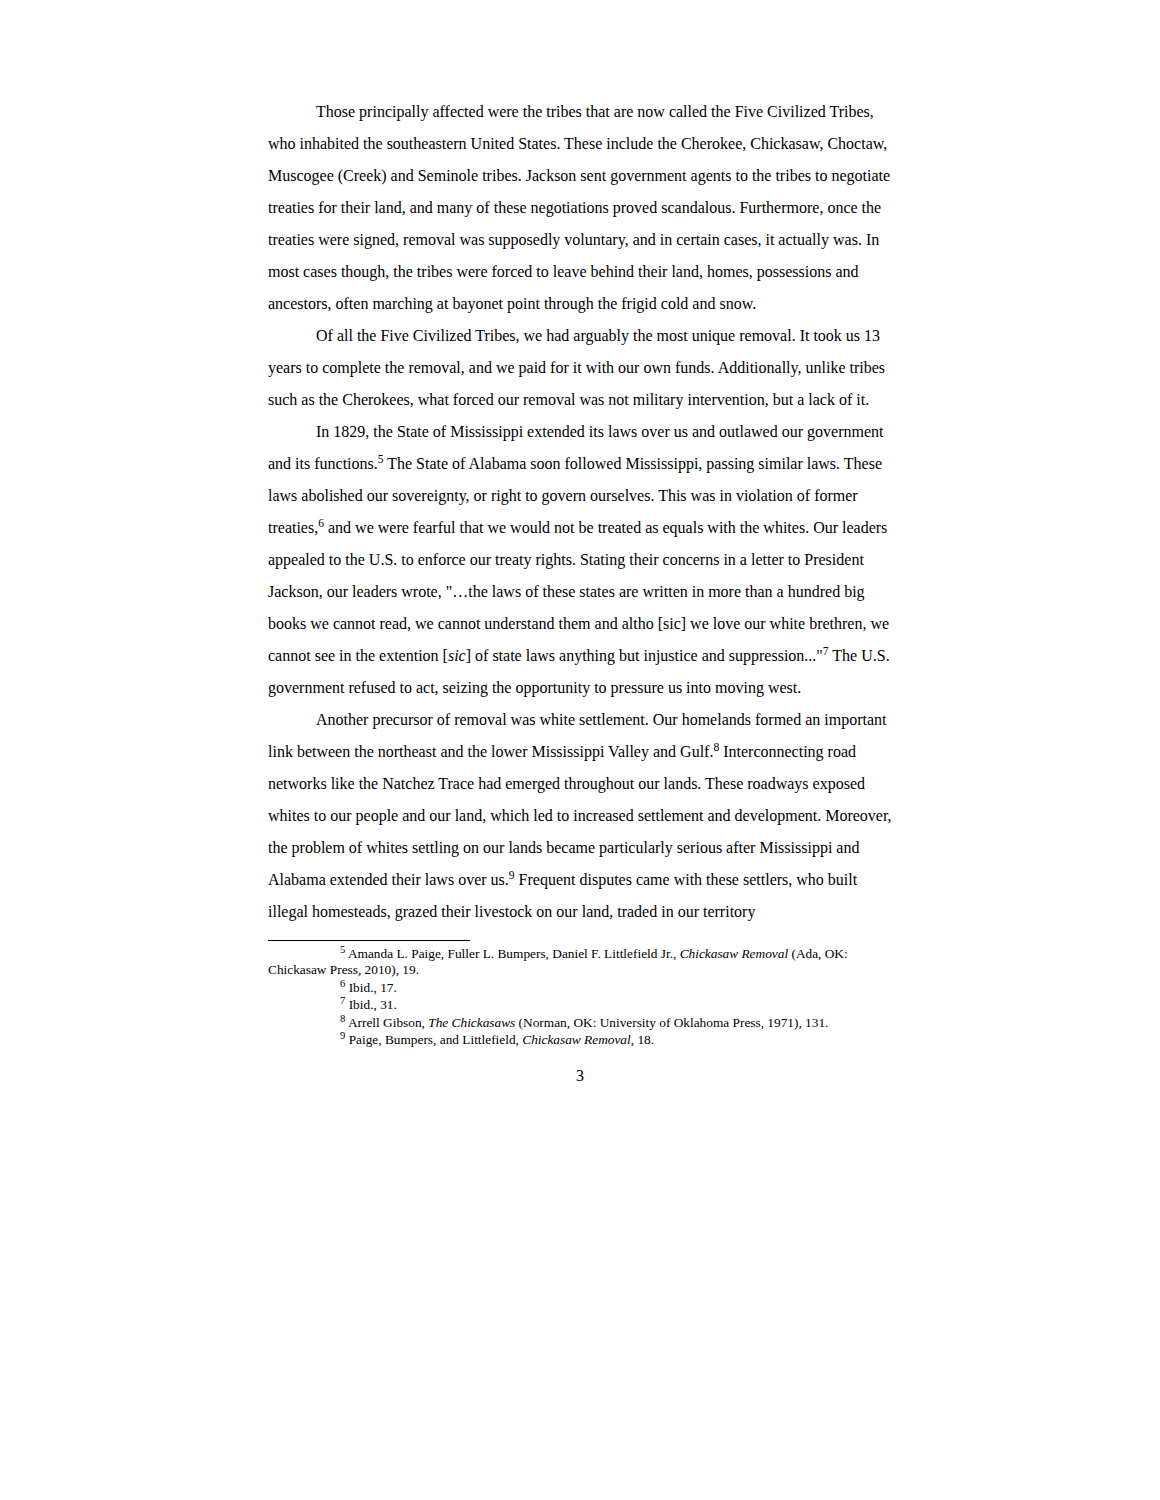Those principally affected were the tribes that are now called the Five Civilized Tribes, who inhabited the southeastern United States. These include the Cherokee, Chickasaw, Choctaw, Muscogee (Creek) and Seminole tribes. Jackson sent government agents to the tribes to negotiate treaties for their land, and many of these negotiations proved scandalous. Furthermore, once the treaties were signed, removal was supposedly voluntary, and in certain cases, it actually was. In most cases though, the tribes were forced to leave behind their land, homes, possessions and ancestors, often marching at bayonet point through the frigid cold and snow.
Of all the Five Civilized Tribes, we had arguably the most unique removal. It took us 13 years to complete the removal, and we paid for it with our own funds. Additionally, unlike tribes such as the Cherokees, what forced our removal was not military intervention, but a lack of it.
In 1829, the State of Mississippi extended its laws over us and outlawed our government and its functions.5 The State of Alabama soon followed Mississippi, passing similar laws. These laws abolished our sovereignty, or right to govern ourselves. This was in violation of former treaties,6 and we were fearful that we would not be treated as equals with the whites. Our leaders appealed to the U.S. to enforce our treaty rights. Stating their concerns in a letter to President Jackson, our leaders wrote, "…the laws of these states are written in more than a hundred big books we cannot read, we cannot understand them and altho [sic] we love our white brethren, we cannot see in the extention [sic] of state laws anything but injustice and suppression..."7 The U.S. government refused to act, seizing the opportunity to pressure us into moving west.
Another precursor of removal was white settlement. Our homelands formed an important link between the northeast and the lower Mississippi Valley and Gulf.8 Interconnecting road networks like the Natchez Trace had emerged throughout our lands. These roadways exposed whites to our people and our land, which led to increased settlement and development. Moreover, the problem of whites settling on our lands became particularly serious after Mississippi and Alabama extended their laws over us.9 Frequent disputes came with these settlers, who built illegal homesteads, grazed their livestock on our land, traded in our territory
5 Amanda L. Paige, Fuller L. Bumpers, Daniel F. Littlefield Jr., Chickasaw Removal (Ada, OK: Chickasaw Press, 2010), 19.
6 Ibid., 17.
7 Ibid., 31.
8 Arrell Gibson, The Chickasaws (Norman, OK: University of Oklahoma Press, 1971), 131.
9 Paige, Bumpers, and Littlefield, Chickasaw Removal, 18.
3